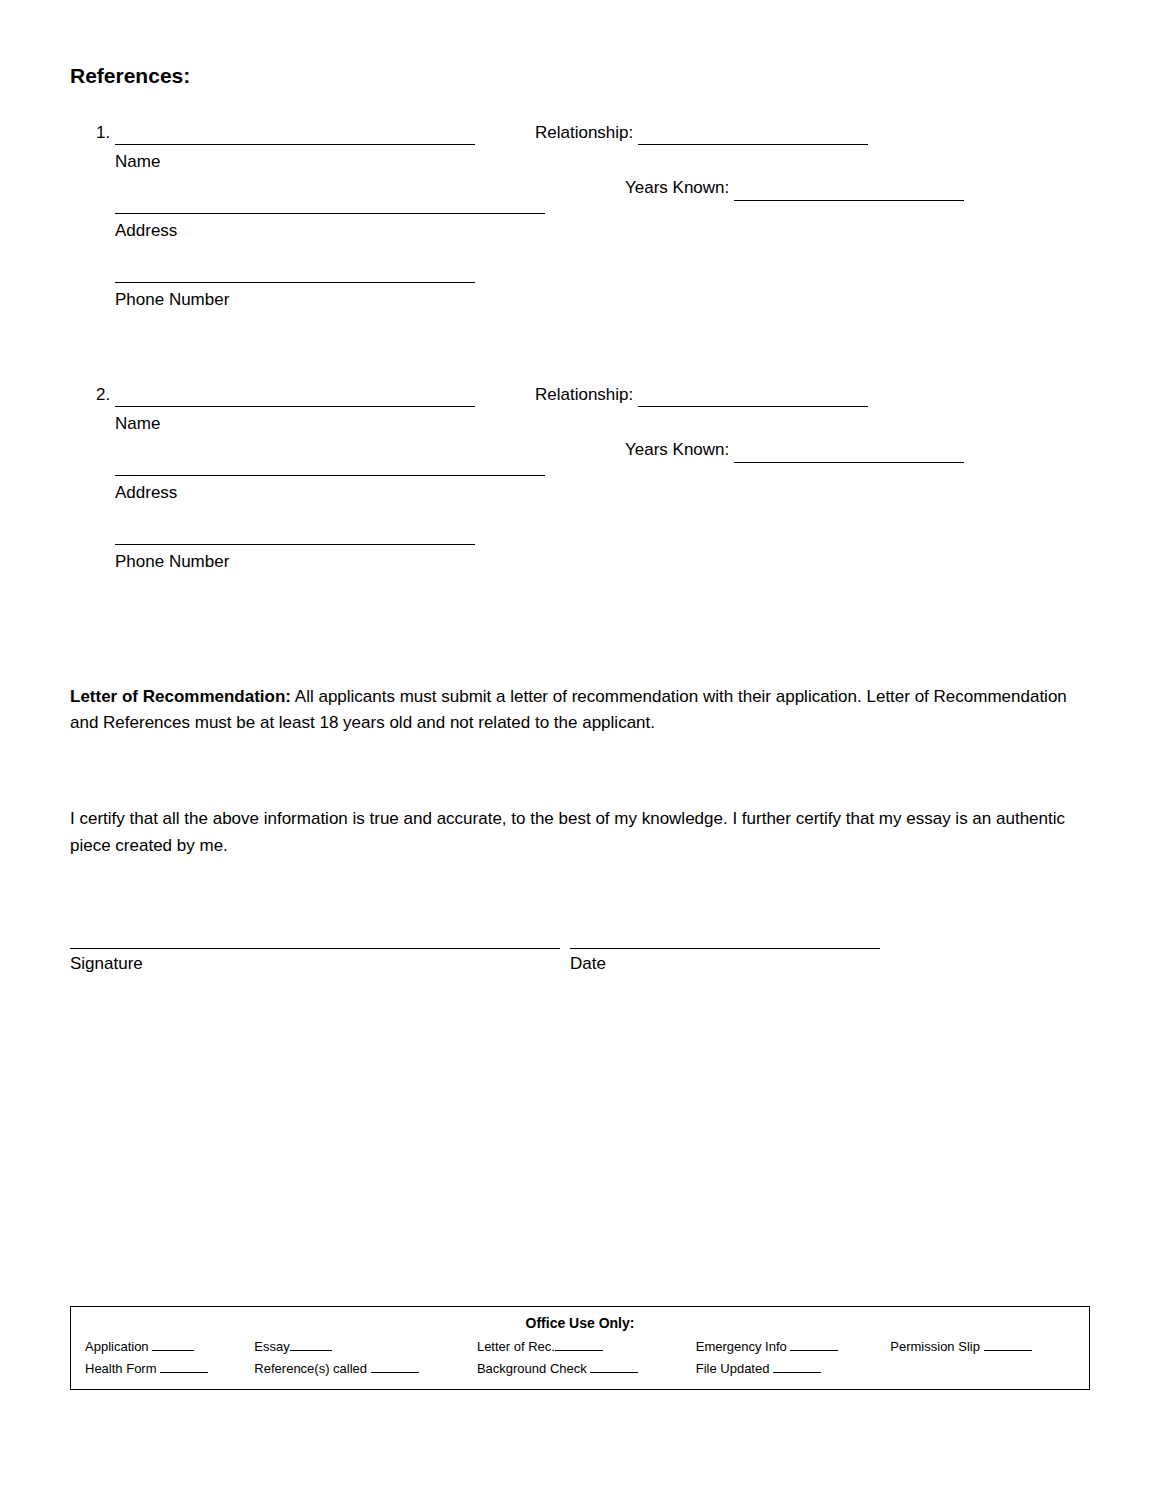References:
Name
Address
Phone Number
Relationship:
Years Known:
Name
Address
Phone Number
Relationship:
Years Known:
Letter of Recommendation: All applicants must submit a letter of recommendation with their application. Letter of Recommendation and References must be at least 18 years old and not related to the applicant.
I certify that all the above information is true and accurate, to the best of my knowledge. I further certify that my essay is an authentic piece created by me.
Signature
Date
Office Use Only:
| Application | Essay | Letter of Rec. | Emergency Info | Permission Slip |
| Health Form | Reference(s) called | Background Check | File Updated | |